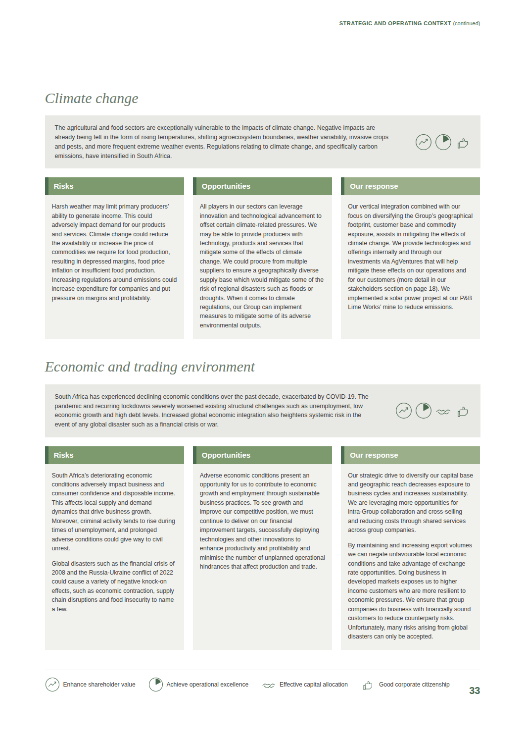STRATEGIC AND OPERATING CONTEXT (continued)
Climate change
The agricultural and food sectors are exceptionally vulnerable to the impacts of climate change. Negative impacts are already being felt in the form of rising temperatures, shifting agroecosystem boundaries, weather variability, invasive crops and pests, and more frequent extreme weather events. Regulations relating to climate change, and specifically carbon emissions, have intensified in South Africa.
Risks
Harsh weather may limit primary producers’ ability to generate income. This could adversely impact demand for our products and services. Climate change could reduce the availability or increase the price of commodities we require for food production, resulting in depressed margins, food price inflation or insufficient food production. Increasing regulations around emissions could increase expenditure for companies and put pressure on margins and profitability.
Opportunities
All players in our sectors can leverage innovation and technological advancement to offset certain climate-related pressures. We may be able to provide producers with technology, products and services that mitigate some of the effects of climate change. We could procure from multiple suppliers to ensure a geographically diverse supply base which would mitigate some of the risk of regional disasters such as floods or droughts. When it comes to climate regulations, our Group can implement measures to mitigate some of its adverse environmental outputs.
Our response
Our vertical integration combined with our focus on diversifying the Group’s geographical footprint, customer base and commodity exposure, assists in mitigating the effects of climate change. We provide technologies and offerings internally and through our investments via AgVentures that will help mitigate these effects on our operations and for our customers (more detail in our stakeholders section on page 18). We implemented a solar power project at our P&B Lime Works’ mine to reduce emissions.
Economic and trading environment
South Africa has experienced declining economic conditions over the past decade, exacerbated by COVID-19. The pandemic and recurring lockdowns severely worsened existing structural challenges such as unemployment, low economic growth and high debt levels. Increased global economic integration also heightens systemic risk in the event of any global disaster such as a financial crisis or war.
Risks
South Africa’s deteriorating economic conditions adversely impact business and consumer confidence and disposable income. This affects local supply and demand dynamics that drive business growth. Moreover, criminal activity tends to rise during times of unemployment, and prolonged adverse conditions could give way to civil unrest.
Global disasters such as the financial crisis of 2008 and the Russia-Ukraine conflict of 2022 could cause a variety of negative knock-on effects, such as economic contraction, supply chain disruptions and food insecurity to name a few.
Opportunities
Adverse economic conditions present an opportunity for us to contribute to economic growth and employment through sustainable business practices. To see growth and improve our competitive position, we must continue to deliver on our financial improvement targets, successfully deploying technologies and other innovations to enhance productivity and profitability and minimise the number of unplanned operational hindrances that affect production and trade.
Our response
Our strategic drive to diversify our capital base and geographic reach decreases exposure to business cycles and increases sustainability. We are leveraging more opportunities for intra-Group collaboration and cross-selling and reducing costs through shared services across group companies.
By maintaining and increasing export volumes we can negate unfavourable local economic conditions and take advantage of exchange rate opportunities. Doing business in developed markets exposes us to higher income customers who are more resilient to economic pressures. We ensure that group companies do business with financially sound customers to reduce counterparty risks. Unfortunately, many risks arising from global disasters can only be accepted.
Enhance shareholder value
Achieve operational excellence
Effective capital allocation
Good corporate citizenship
33